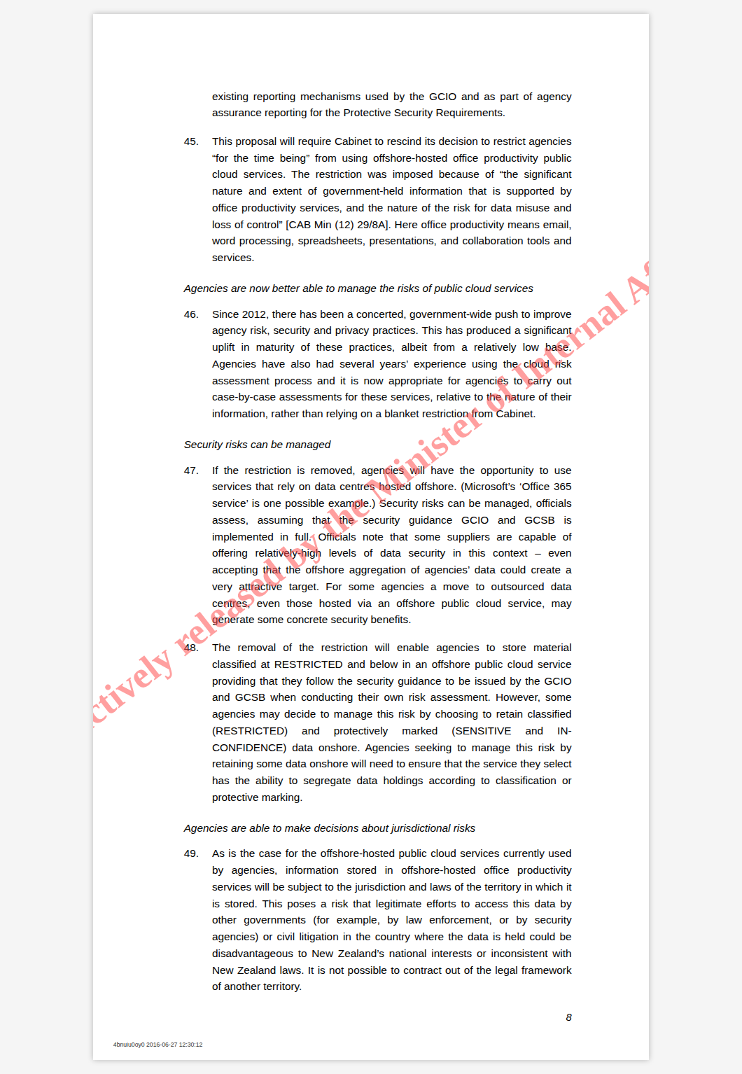Proactively released by the Minister of Internal Affairs
existing reporting mechanisms used by the GCIO and as part of agency assurance reporting for the Protective Security Requirements.
45. This proposal will require Cabinet to rescind its decision to restrict agencies “for the time being” from using offshore-hosted office productivity public cloud services. The restriction was imposed because of “the significant nature and extent of government-held information that is supported by office productivity services, and the nature of the risk for data misuse and loss of control” [CAB Min (12) 29/8A]. Here office productivity means email, word processing, spreadsheets, presentations, and collaboration tools and services.
Agencies are now better able to manage the risks of public cloud services
46. Since 2012, there has been a concerted, government-wide push to improve agency risk, security and privacy practices. This has produced a significant uplift in maturity of these practices, albeit from a relatively low base. Agencies have also had several years’ experience using the cloud risk assessment process and it is now appropriate for agencies to carry out case-by-case assessments for these services, relative to the nature of their information, rather than relying on a blanket restriction from Cabinet.
Security risks can be managed
47. If the restriction is removed, agencies will have the opportunity to use services that rely on data centres hosted offshore. (Microsoft’s ‘Office 365 service’ is one possible example.) Security risks can be managed, officials assess, assuming that the security guidance GCIO and GCSB is implemented in full. Officials note that some suppliers are capable of offering relatively-high levels of data security in this context – even accepting that the offshore aggregation of agencies’ data could create a very attractive target. For some agencies a move to outsourced data centres, even those hosted via an offshore public cloud service, may generate some concrete security benefits.
48. The removal of the restriction will enable agencies to store material classified at RESTRICTED and below in an offshore public cloud service providing that they follow the security guidance to be issued by the GCIO and GCSB when conducting their own risk assessment. However, some agencies may decide to manage this risk by choosing to retain classified (RESTRICTED) and protectively marked (SENSITIVE and IN-CONFIDENCE) data onshore. Agencies seeking to manage this risk by retaining some data onshore will need to ensure that the service they select has the ability to segregate data holdings according to classification or protective marking.
Agencies are able to make decisions about jurisdictional risks
49. As is the case for the offshore-hosted public cloud services currently used by agencies, information stored in offshore-hosted office productivity services will be subject to the jurisdiction and laws of the territory in which it is stored. This poses a risk that legitimate efforts to access this data by other governments (for example, by law enforcement, or by security agencies) or civil litigation in the country where the data is held could be disadvantageous to New Zealand’s national interests or inconsistent with New Zealand laws. It is not possible to contract out of the legal framework of another territory.
8
4bnuiu0oy0 2016-06-27 12:30:12